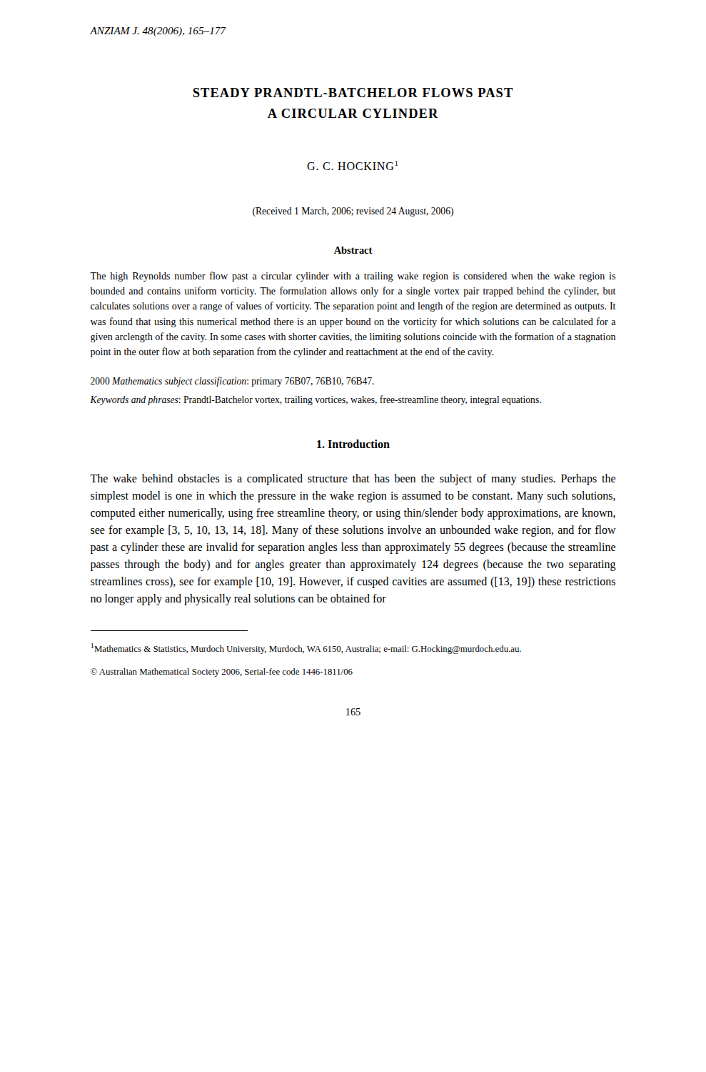ANZIAM J. 48(2006), 165–177
STEADY PRANDTL-BATCHELOR FLOWS PAST
A CIRCULAR CYLINDER
G. C. HOCKING1
(Received 1 March, 2006; revised 24 August, 2006)
Abstract
The high Reynolds number flow past a circular cylinder with a trailing wake region is considered when the wake region is bounded and contains uniform vorticity. The formulation allows only for a single vortex pair trapped behind the cylinder, but calculates solutions over a range of values of vorticity. The separation point and length of the region are determined as outputs. It was found that using this numerical method there is an upper bound on the vorticity for which solutions can be calculated for a given arclength of the cavity. In some cases with shorter cavities, the limiting solutions coincide with the formation of a stagnation point in the outer flow at both separation from the cylinder and reattachment at the end of the cavity.
2000 Mathematics subject classification: primary 76B07, 76B10, 76B47.
Keywords and phrases: Prandtl-Batchelor vortex, trailing vortices, wakes, free-streamline theory, integral equations.
1. Introduction
The wake behind obstacles is a complicated structure that has been the subject of many studies. Perhaps the simplest model is one in which the pressure in the wake region is assumed to be constant. Many such solutions, computed either numerically, using free streamline theory, or using thin/slender body approximations, are known, see for example [3, 5, 10, 13, 14, 18]. Many of these solutions involve an unbounded wake region, and for flow past a cylinder these are invalid for separation angles less than approximately 55 degrees (because the streamline passes through the body) and for angles greater than approximately 124 degrees (because the two separating streamlines cross), see for example [10, 19]. However, if cusped cavities are assumed ([13, 19]) these restrictions no longer apply and physically real solutions can be obtained for
1Mathematics & Statistics, Murdoch University, Murdoch, WA 6150, Australia; e-mail: G.Hocking@murdoch.edu.au.
© Australian Mathematical Society 2006, Serial-fee code 1446-1811/06
165